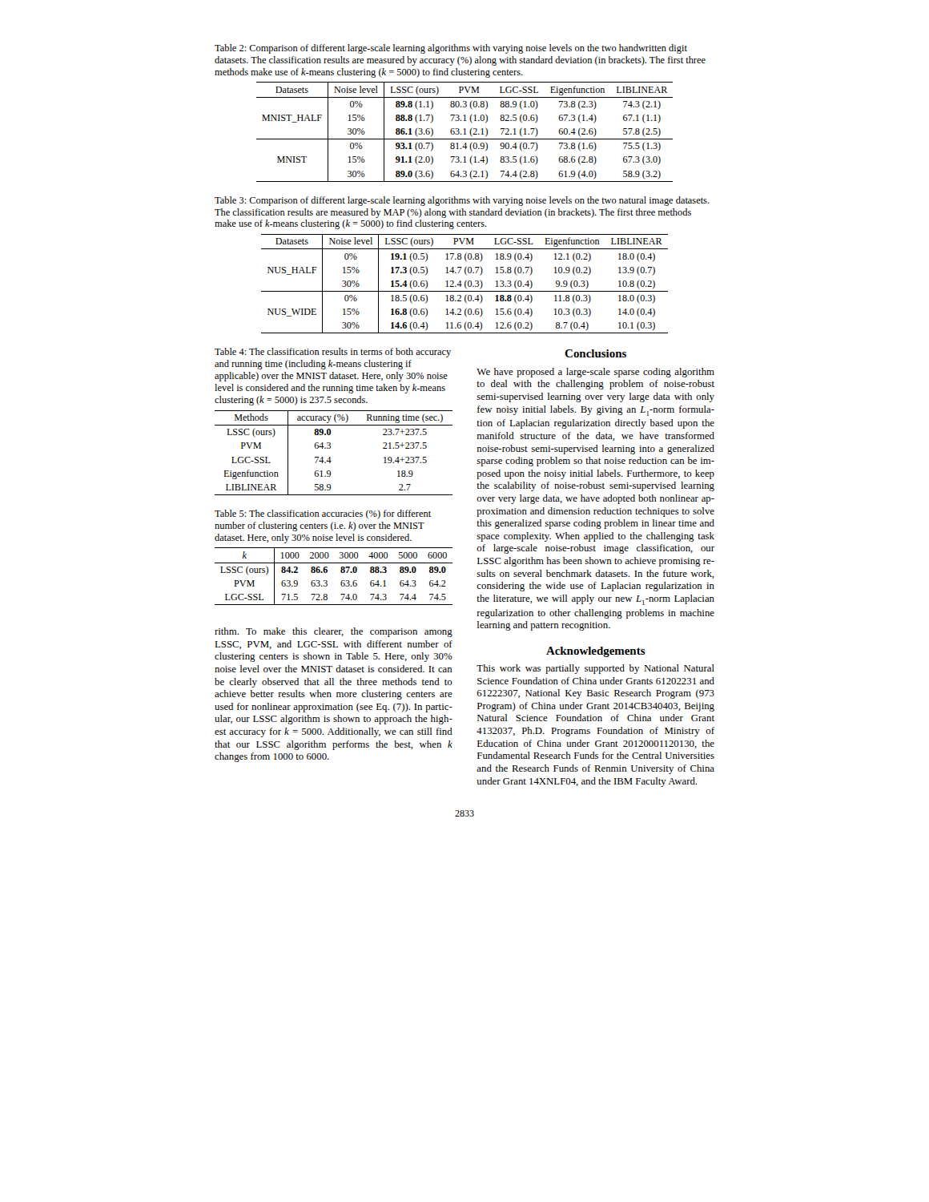Table 2: Comparison of different large-scale learning algorithms with varying noise levels on the two handwritten digit datasets. The classification results are measured by accuracy (%) along with standard deviation (in brackets). The first three methods make use of k-means clustering (k = 5000) to find clustering centers.
| Datasets | Noise level | LSSC (ours) | PVM | LGC-SSL | Eigenfunction | LIBLINEAR |
| --- | --- | --- | --- | --- | --- | --- |
| | 0% | 89.8 (1.1) | 80.3 (0.8) | 88.9 (1.0) | 73.8 (2.3) | 74.3 (2.1) |
| MNIST_HALF | 15% | 88.8 (1.7) | 73.1 (1.0) | 82.5 (0.6) | 67.3 (1.4) | 67.1 (1.1) |
| | 30% | 86.1 (3.6) | 63.1 (2.1) | 72.1 (1.7) | 60.4 (2.6) | 57.8 (2.5) |
| | 0% | 93.1 (0.7) | 81.4 (0.9) | 90.4 (0.7) | 73.8 (1.6) | 75.5 (1.3) |
| MNIST | 15% | 91.1 (2.0) | 73.1 (1.4) | 83.5 (1.6) | 68.6 (2.8) | 67.3 (3.0) |
| | 30% | 89.0 (3.6) | 64.3 (2.1) | 74.4 (2.8) | 61.9 (4.0) | 58.9 (3.2) |
Table 3: Comparison of different large-scale learning algorithms with varying noise levels on the two natural image datasets. The classification results are measured by MAP (%) along with standard deviation (in brackets). The first three methods make use of k-means clustering (k = 5000) to find clustering centers.
| Datasets | Noise level | LSSC (ours) | PVM | LGC-SSL | Eigenfunction | LIBLINEAR |
| --- | --- | --- | --- | --- | --- | --- |
| | 0% | 19.1 (0.5) | 17.8 (0.8) | 18.9 (0.4) | 12.1 (0.2) | 18.0 (0.4) |
| NUS_HALF | 15% | 17.3 (0.5) | 14.7 (0.7) | 15.8 (0.7) | 10.9 (0.2) | 13.9 (0.7) |
| | 30% | 15.4 (0.6) | 12.4 (0.3) | 13.3 (0.4) | 9.9 (0.3) | 10.8 (0.2) |
| | 0% | 18.5 (0.6) | 18.2 (0.4) | 18.8 (0.4) | 11.8 (0.3) | 18.0 (0.3) |
| NUS_WIDE | 15% | 16.8 (0.6) | 14.2 (0.6) | 15.6 (0.4) | 10.3 (0.3) | 14.0 (0.4) |
| | 30% | 14.6 (0.4) | 11.6 (0.4) | 12.6 (0.2) | 8.7 (0.4) | 10.1 (0.3) |
Table 4: The classification results in terms of both accuracy and running time (including k-means clustering if applicable) over the MNIST dataset. Here, only 30% noise level is considered and the running time taken by k-means clustering (k = 5000) is 237.5 seconds.
| Methods | accuracy (%) | Running time (sec.) |
| --- | --- | --- |
| LSSC (ours) | 89.0 | 23.7+237.5 |
| PVM | 64.3 | 21.5+237.5 |
| LGC-SSL | 74.4 | 19.4+237.5 |
| Eigenfunction | 61.9 | 18.9 |
| LIBLINEAR | 58.9 | 2.7 |
Table 5: The classification accuracies (%) for different number of clustering centers (i.e. k) over the MNIST dataset. Here, only 30% noise level is considered.
| k | 1000 | 2000 | 3000 | 4000 | 5000 | 6000 |
| --- | --- | --- | --- | --- | --- | --- |
| LSSC (ours) | 84.2 | 86.6 | 87.0 | 88.3 | 89.0 | 89.0 |
| PVM | 63.9 | 63.3 | 63.6 | 64.1 | 64.3 | 64.2 |
| LGC-SSL | 71.5 | 72.8 | 74.0 | 74.3 | 74.4 | 74.5 |
rithm. To make this clearer, the comparison among LSSC, PVM, and LGC-SSL with different number of clustering centers is shown in Table 5. Here, only 30% noise level over the MNIST dataset is considered. It can be clearly observed that all the three methods tend to achieve better results when more clustering centers are used for nonlinear approximation (see Eq. (7)). In particular, our LSSC algorithm is shown to approach the highest accuracy for k = 5000. Additionally, we can still find that our LSSC algorithm performs the best, when k changes from 1000 to 6000.
Conclusions
We have proposed a large-scale sparse coding algorithm to deal with the challenging problem of noise-robust semi-supervised learning over very large data with only few noisy initial labels. By giving an L1-norm formulation of Laplacian regularization directly based upon the manifold structure of the data, we have transformed noise-robust semi-supervised learning into a generalized sparse coding problem so that noise reduction can be imposed upon the noisy initial labels. Furthermore, to keep the scalability of noise-robust semi-supervised learning over very large data, we have adopted both nonlinear approximation and dimension reduction techniques to solve this generalized sparse coding problem in linear time and space complexity. When applied to the challenging task of large-scale noise-robust image classification, our LSSC algorithm has been shown to achieve promising results on several benchmark datasets. In the future work, considering the wide use of Laplacian regularization in the literature, we will apply our new L1-norm Laplacian regularization to other challenging problems in machine learning and pattern recognition.
Acknowledgements
This work was partially supported by National Natural Science Foundation of China under Grants 61202231 and 61222307, National Key Basic Research Program (973 Program) of China under Grant 2014CB340403, Beijing Natural Science Foundation of China under Grant 4132037, Ph.D. Programs Foundation of Ministry of Education of China under Grant 20120001120130, the Fundamental Research Funds for the Central Universities and the Research Funds of Renmin University of China under Grant 14XNLF04, and the IBM Faculty Award.
2833